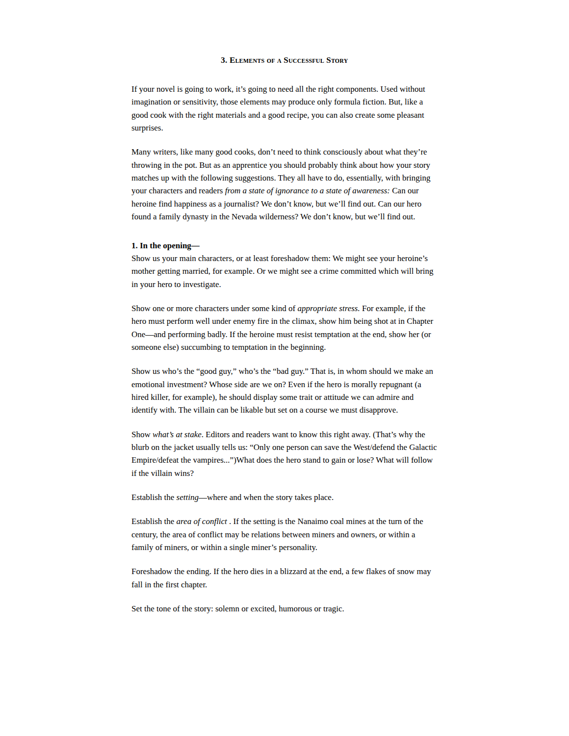3. Elements of a Successful Story
If your novel is going to work, it’s going to need all the right components. Used without imagination or sensitivity, those elements may produce only formula fiction. But, like a good cook with the right materials and a good recipe, you can also create some pleasant surprises.
Many writers, like many good cooks, don’t need to think consciously about what they’re throwing in the pot. But as an apprentice you should probably think about how your story matches up with the following suggestions. They all have to do, essentially, with bringing your characters and readers from a state of ignorance to a state of awareness: Can our heroine find happiness as a journalist? We don’t know, but we’ll find out. Can our hero found a family dynasty in the Nevada wilderness? We don’t know, but we’ll find out.
1. In the opening—
Show us your main characters, or at least foreshadow them: We might see your heroine’s mother getting married, for example. Or we might see a crime committed which will bring in your hero to investigate.
Show one or more characters under some kind of appropriate stress. For example, if the hero must perform well under enemy fire in the climax, show him being shot at in Chapter One—and performing badly. If the heroine must resist temptation at the end, show her (or someone else) succumbing to temptation in the beginning.
Show us who’s the “good guy,” who’s the “bad guy.” That is, in whom should we make an emotional investment? Whose side are we on? Even if the hero is morally repugnant (a hired killer, for example), he should display some trait or attitude we can admire and identify with. The villain can be likable but set on a course we must disapprove.
Show what’s at stake. Editors and readers want to know this right away. (That’s why the blurb on the jacket usually tells us: “Only one person can save the West/defend the Galactic Empire/defeat the vampires...”)What does the hero stand to gain or lose? What will follow if the villain wins?
Establish the setting—where and when the story takes place.
Establish the area of conflict . If the setting is the Nanaimo coal mines at the turn of the century, the area of conflict may be relations between miners and owners, or within a family of miners, or within a single miner’s personality.
Foreshadow the ending. If the hero dies in a blizzard at the end, a few flakes of snow may fall in the first chapter.
Set the tone of the story: solemn or excited, humorous or tragic.